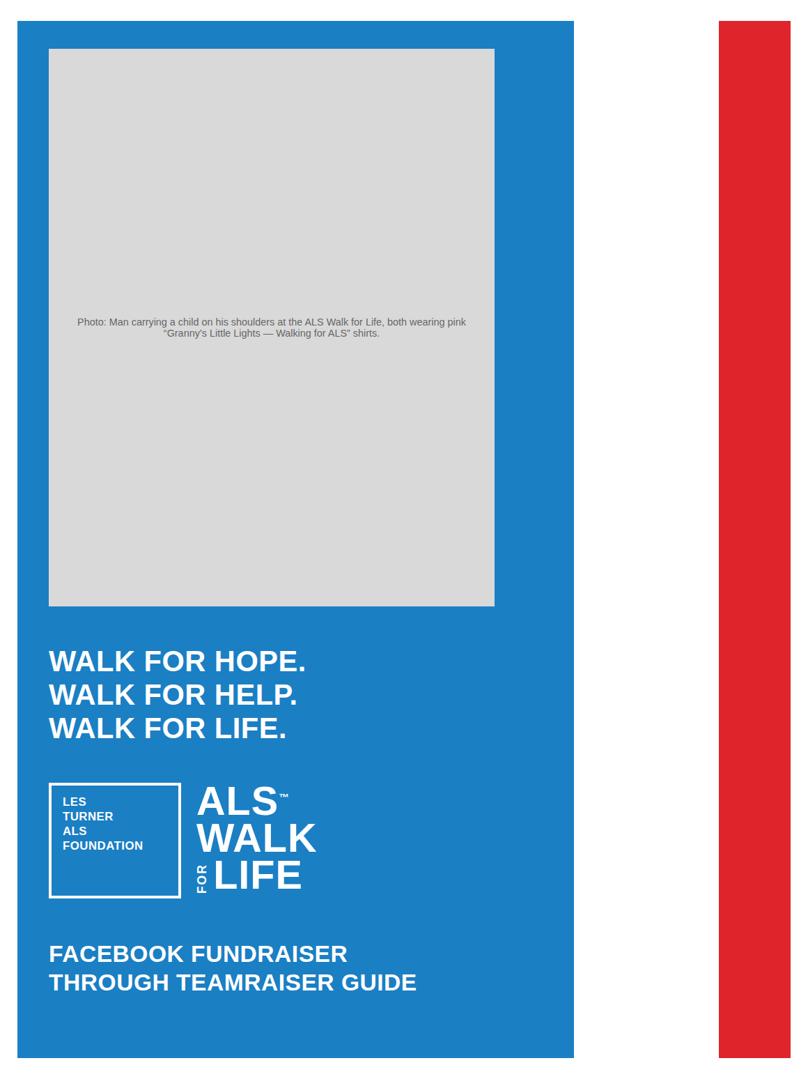Photo: Man carrying a child on his shoulders at the ALS Walk for Life, both wearing pink “Granny’s Little Lights — Walking for ALS” shirts.
WALK FOR HOPE. WALK FOR HELP. WALK FOR LIFE.
LES TURNER ALS FOUNDATION
ALS™
WALK
FOR
LIFE
FACEBOOK FUNDRAISER THROUGH TEAMRAISER GUIDE